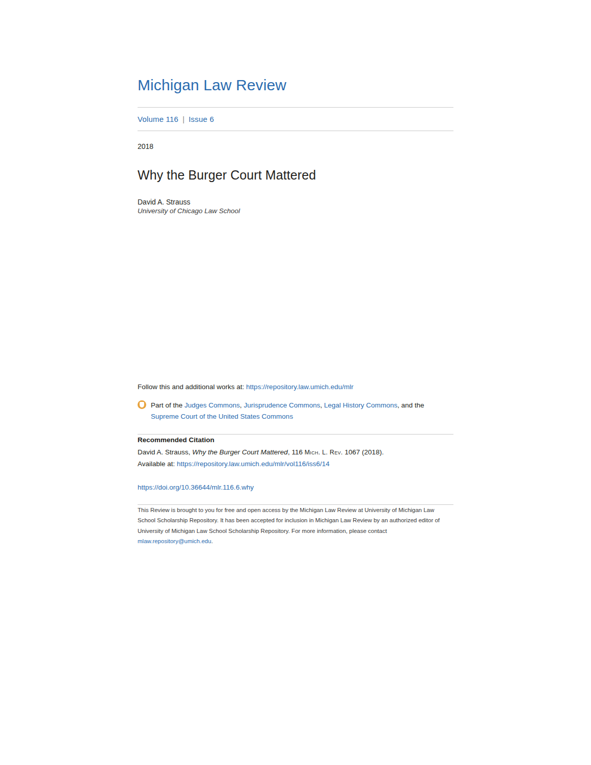Michigan Law Review
Volume 116|Issue 6
2018
Why the Burger Court Mattered
David A. Strauss
University of Chicago Law School
Follow this and additional works at: https://repository.law.umich.edu/mlr
Part of the Judges Commons, Jurisprudence Commons, Legal History Commons, and the Supreme Court of the United States Commons
Recommended Citation David A. Strauss, Why the Burger Court Mattered, 116 Mich. L. Rev. 1067 (2018).
Available at: https://repository.law.umich.edu/mlr/vol116/iss6/14
https://doi.org/10.36644/mlr.116.6.why
This Review is brought to you for free and open access by the Michigan Law Review at University of Michigan Law School Scholarship Repository. It has been accepted for inclusion in Michigan Law Review by an authorized editor of University of Michigan Law School Scholarship Repository. For more information, please contact mlaw.repository@umich.edu.